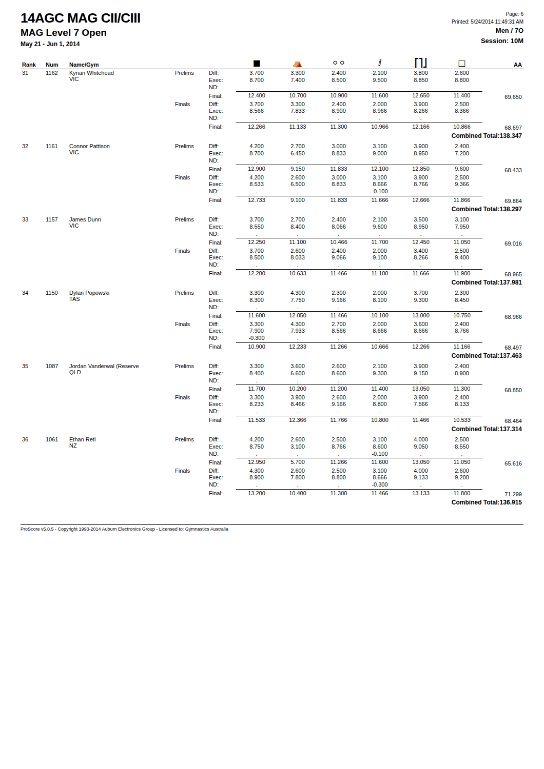Page: 6
Printed: 5/24/2014 11:49:31 AM
Men / 7O
Session: 10M
14AGC MAG CII/CIII
MAG Level 7 Open
May 21 - Jun 1, 2014
| Rank | Num | Name/Gym | | | ■ | ⛺ | ⚪⚪ | ⅈ | ⎡⎤⎦ | □ | AA |
| --- | --- | --- | --- | --- | --- | --- | --- | --- | --- | --- | --- |
| 31 | 1162 | Kynan Whitehead VIC | Prelims | Diff: Exec: ND: | 3.700 8.700 . | 3.300 7.400 . | 2.400 8.500 . | 2.100 9.500 . | 3.800 8.850 . | 2.600 8.800 . | |
| | | | | Final: | 12.400 | 10.700 | 10.900 | 11.600 | 12.650 | 11.400 | 69.650 |
| | | | Finals | Diff: Exec: ND: | 3.700 8.566 . | 3.300 7.833 . | 2.400 8.900 . | 2.000 8.966 . | 3.900 8.266 . | 2.500 8.366 . | |
| | | | | Final: | 12.266 | 11.133 | 11.300 | 10.966 | 12.166 | 10.866 | 68.697 |
| Combined Total:​138.347 |
| 32 | 1161 | Connor Pattison VIC | Prelims | Diff: Exec: ND: | 4.200 8.700 . | 2.700 6.450 . | 3.000 8.833 . | 3.100 9.000 . | 3.900 8.950 . | 2.400 7.200 . | |
| | | | | Final: | 12.900 | 9.150 | 11.833 | 12.100 | 12.850 | 9.600 | 68.433 |
| | | | Finals | Diff: Exec: ND: | 4.200 8.533 . | 2.600 6.500 . | 3.000 8.833 . | 3.100 8.666 -0.100 | 3.900 8.766 . | 2.500 9.366 . | |
| | | | | Final: | 12.733 | 9.100 | 11.833 | 11.666 | 12.666 | 11.866 | 69.864 |
| Combined Total:​138.297 |
| 33 | 1157 | James Dunn VIC | Prelims | Diff: Exec: ND: | 3.700 8.550 . | 2.700 8.400 . | 2.400 8.066 . | 2.100 9.600 . | 3.500 8.950 . | 3.100 7.950 . | |
| | | | | Final: | 12.250 | 11.100 | 10.466 | 11.700 | 12.450 | 11.050 | 69.016 |
| | | | Finals | Diff: Exec: ND: | 3.700 8.500 . | 2.600 8.033 . | 2.400 9.066 . | 2.000 9.100 . | 3.400 8.266 . | 2.500 9.400 . | |
| | | | | Final: | 12.200 | 10.633 | 11.466 | 11.100 | 11.666 | 11.900 | 68.965 |
| Combined Total:​137.981 |
| 34 | 1150 | Dylan Popowski TAS | Prelims | Diff: Exec: ND: | 3.300 8.300 . | 4.300 7.750 . | 2.300 9.166 . | 2.000 8.100 . | 3.700 9.300 . | 2.300 8.450 . | |
| | | | | Final: | 11.600 | 12.050 | 11.466 | 10.100 | 13.000 | 10.750 | 68.966 |
| | | | Finals | Diff: Exec: ND: | 3.300 7.900 -0.300 | 4.300 7.933 . | 2.700 8.566 . | 2.000 8.666 . | 3.600 8.666 . | 2.400 8.766 . | |
| | | | | Final: | 10.900 | 12.233 | 11.266 | 10.666 | 12.266 | 11.166 | 68.497 |
| Combined Total:​137.463 |
| 35 | 1087 | Jordan Vanderwal (Reserve QLD | Prelims | Diff: Exec: ND: | 3.300 8.400 . | 3.600 6.600 . | 2.600 8.600 . | 2.100 9.300 . | 3.900 9.150 . | 2.400 8.900 . | |
| | | | | Final: | 11.700 | 10.200 | 11.200 | 11.400 | 13.050 | 11.300 | 68.850 |
| | | | Finals | Diff: Exec: ND: | 3.300 8.233 . | 3.900 8.466 . | 2.600 9.166 . | 2.000 8.800 . | 3.900 7.566 . | 2.400 8.133 . | |
| | | | | Final: | 11.533 | 12.366 | 11.766 | 10.800 | 11.466 | 10.533 | 68.464 |
| Combined Total:​137.314 |
| 36 | 1061 | Ethan Reti NZ | Prelims | Diff: Exec: ND: | 4.200 8.750 . | 2.600 3.100 . | 2.500 8.766 . | 3.100 8.600 -0.100 | 4.000 9.050 . | 2.500 8.550 . | |
| | | | | Final: | 12.950 | 5.700 | 11.266 | 11.600 | 13.050 | 11.050 | 65.616 |
| | | | Finals | Diff: Exec: ND: | 4.300 8.900 . | 2.600 7.800 . | 2.500 8.800 . | 3.100 8.666 -0.300 | 4.000 9.133 . | 2.600 9.200 . | |
| | | | | Final: | 13.200 | 10.400 | 11.300 | 11.466 | 13.133 | 11.800 | 71.299 |
| Combined Total:​136.915 |
ProScore v5.0.5 - Copyright 1993-2014 Auburn Electronics Group - Licensed to: Gymnastics Australia